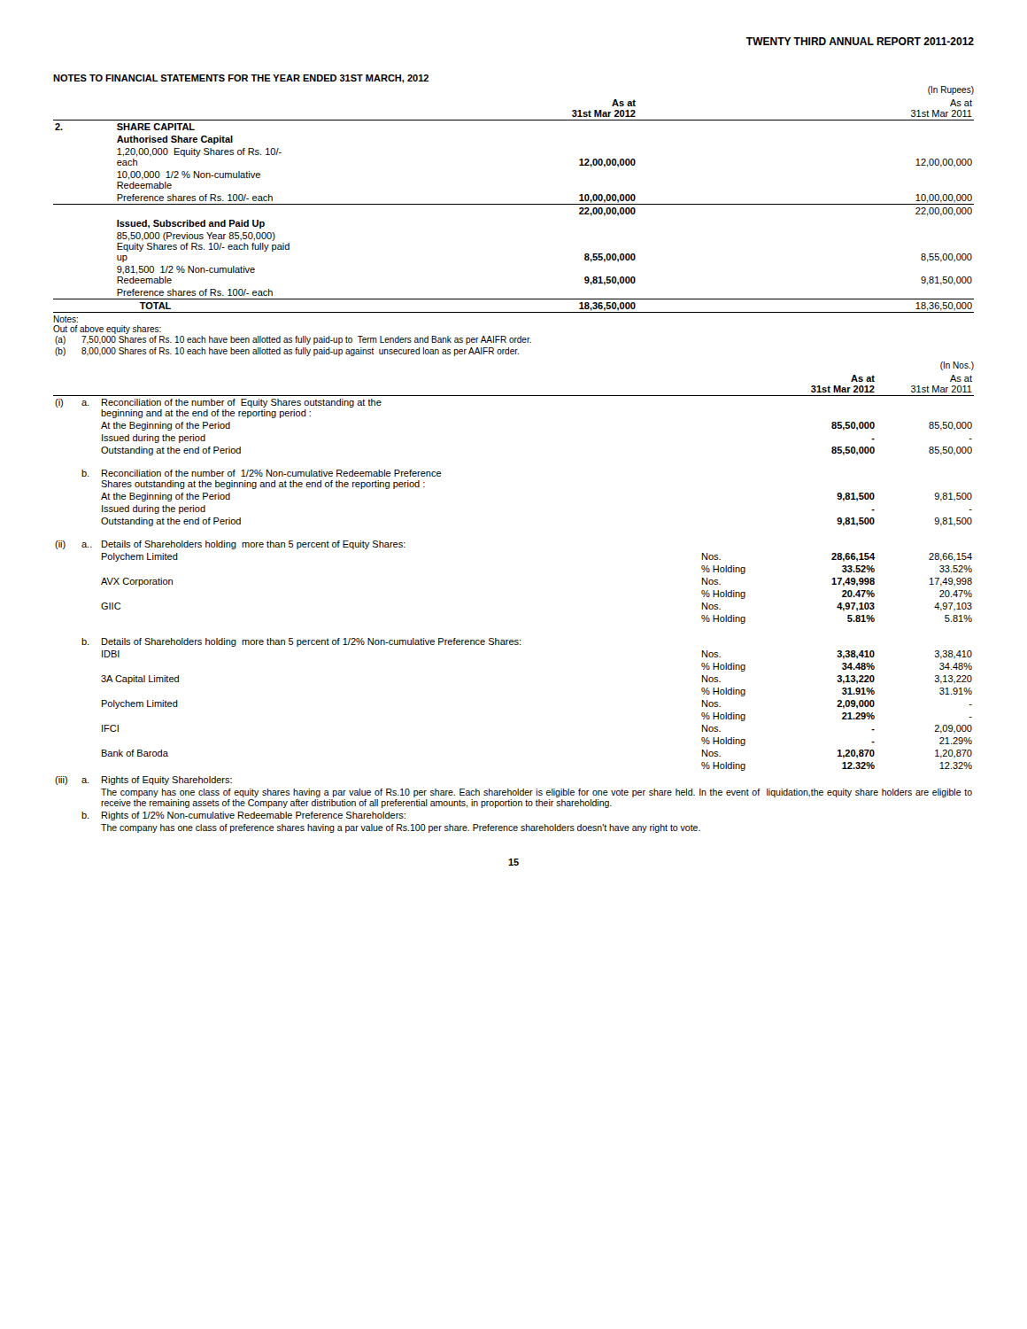TWENTY THIRD ANNUAL REPORT 2011-2012
NOTES TO FINANCIAL STATEMENTS FOR THE YEAR ENDED 31ST MARCH, 2012
(In Rupees)
| | As at 31st Mar 2012 | As at 31st Mar 2011 |
| 2. | SHARE CAPITAL | | |
| | Authorised Share Capital | | |
| | 1,20,00,000 Equity Shares of Rs. 10/- each | 12,00,00,000 | 12,00,00,000 |
| | 10,00,000 1/2 % Non-cumulative Redeemable | | |
| | Preference shares of Rs. 100/- each | 10,00,00,000 | 10,00,00,000 |
| | | 22,00,00,000 | 22,00,00,000 |
| | Issued, Subscribed and Paid Up | | |
| | 85,50,000 (Previous Year 85,50,000) Equity Shares of Rs. 10/- each fully paid up | 8,55,00,000 | 8,55,00,000 |
| | 9,81,500 1/2 % Non-cumulative Redeemable | 9,81,50,000 | 9,81,50,000 |
| | Preference shares of Rs. 100/- each | | |
| | TOTAL | 18,36,50,000 | 18,36,50,000 |
Notes:
Out of above equity shares:
| (a) | 7,50,000 Shares of Rs. 10 each have been allotted as fully paid-up to Term Lenders and Bank as per AAIFR order. |
| (b) | 8,00,000 Shares of Rs. 10 each have been allotted as fully paid-up against unsecured loan as per AAIFR order. |
(In Nos.)
| | As at 31st Mar 2012 | As at 31st Mar 2011 |
| (i) | a. | Reconciliation of the number of Equity Shares outstanding at the beginning and at the end of the reporting period : | | |
| | | At the Beginning of the Period | 85,50,000 | 85,50,000 |
| | | Issued during the period | - | - |
| | | Outstanding at the end of Period | 85,50,000 | 85,50,000 |
| | b. | Reconciliation of the number of 1/2% Non-cumulative Redeemable Preference Shares outstanding at the beginning and at the end of the reporting period : | | |
| | | At the Beginning of the Period | 9,81,500 | 9,81,500 |
| | | Issued during the period | - | - |
| | | Outstanding at the end of Period | 9,81,500 | 9,81,500 |
| (ii) | a.. | Details of Shareholders holding more than 5 percent of Equity Shares: | | |
| | | Polychem Limited | Nos. | 28,66,154 | 28,66,154 |
| | | | % Holding | 33.52% | 33.52% |
| | | AVX Corporation | Nos. | 17,49,998 | 17,49,998 |
| | | | % Holding | 20.47% | 20.47% |
| | | GIIC | Nos. | 4,97,103 | 4,97,103 |
| | | | % Holding | 5.81% | 5.81% |
| | b. | Details of Shareholders holding more than 5 percent of 1/2% Non-cumulative Preference Shares: | | |
| | | IDBI | Nos. | 3,38,410 | 3,38,410 |
| | | | % Holding | 34.48% | 34.48% |
| | | 3A Capital Limited | Nos. | 3,13,220 | 3,13,220 |
| | | | % Holding | 31.91% | 31.91% |
| | | Polychem Limited | Nos. | 2,09,000 | - |
| | | | % Holding | 21.29% | - |
| | | IFCI | Nos. | - | 2,09,000 |
| | | | % Holding | - | 21.29% |
| | | Bank of Baroda | Nos. | 1,20,870 | 1,20,870 |
| | | | % Holding | 12.32% | 12.32% |
| (iii) | a. | Rights of Equity Shareholders: |
| | | The company has one class of equity shares having a par value of Rs.10 per share. Each shareholder is eligible for one vote per share held. In the event of liquidation,the equity share holders are eligible to receive the remaining assets of the Company after distribution of all preferential amounts, in proportion to their shareholding. |
| | b. | Rights of 1/2% Non-cumulative Redeemable Preference Shareholders: |
| | | The company has one class of preference shares having a par value of Rs.100 per share. Preference shareholders doesn't have any right to vote. |
15